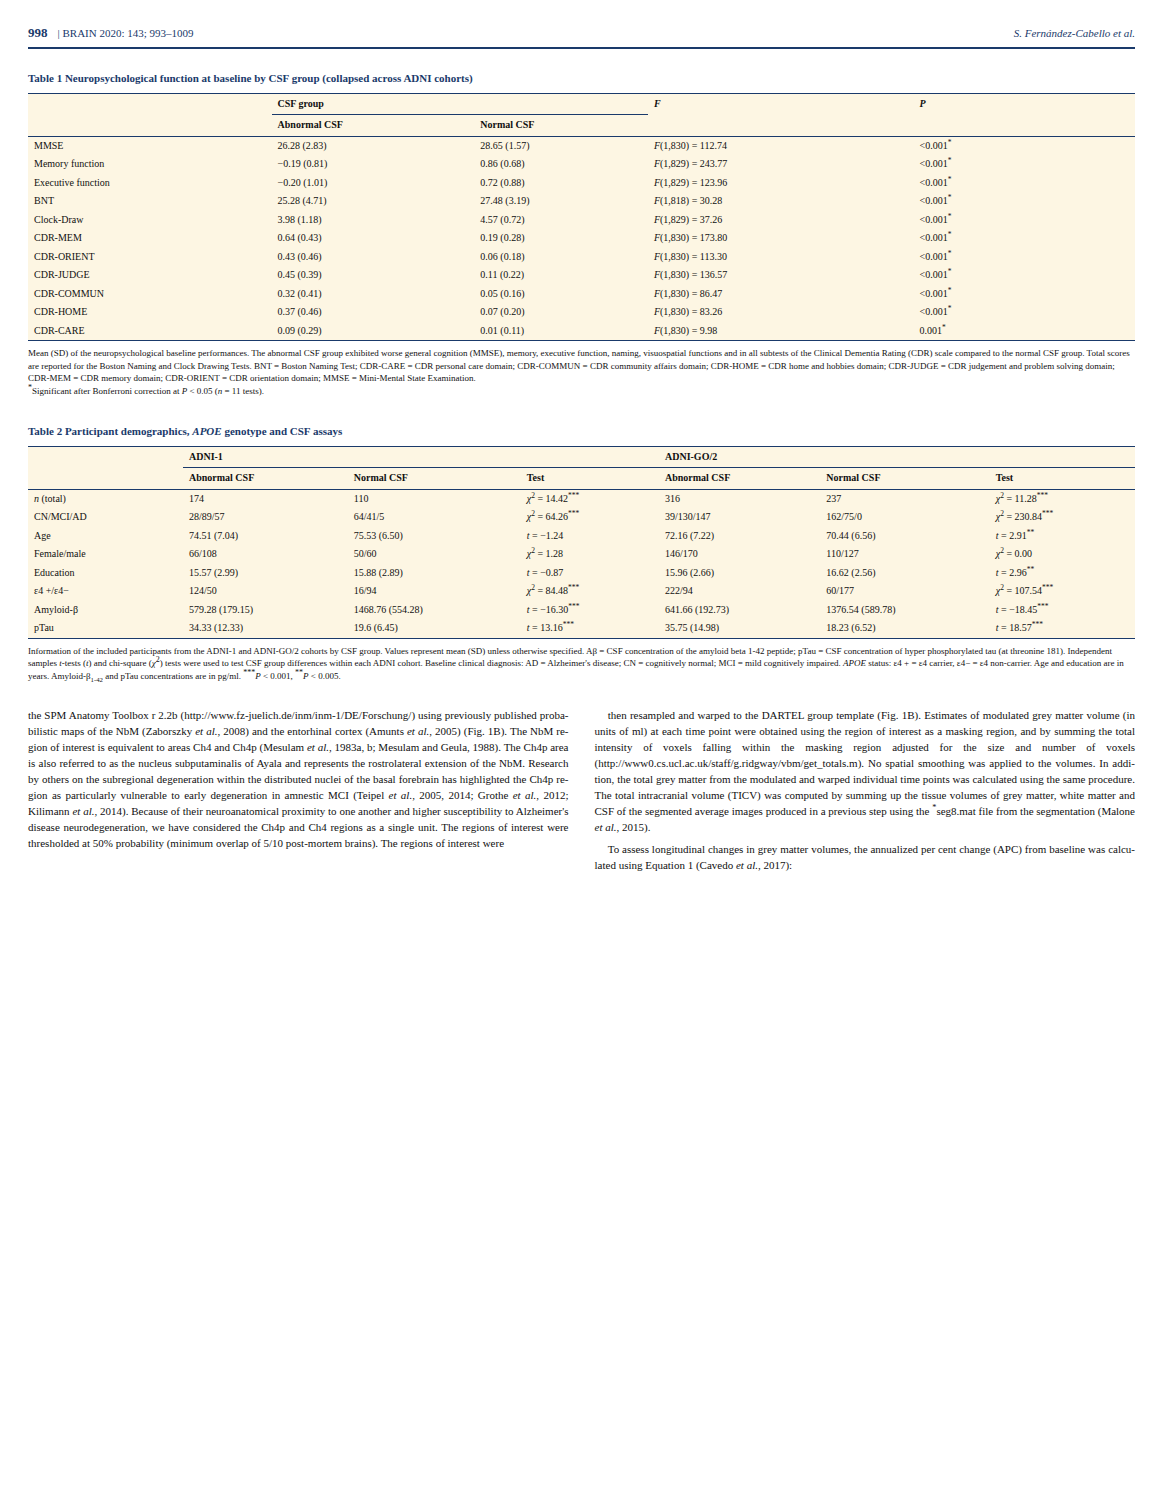998 | BRAIN 2020: 143; 993–1009 S. Fernández-Cabello et al.
Table 1 Neuropsychological function at baseline by CSF group (collapsed across ADNI cohorts)
| | CSF group | F | P |
| --- | --- | --- | --- |
| | Abnormal CSF | Normal CSF | | |
| MMSE | 26.28 (2.83) | 28.65 (1.57) | F (1,830) = 112.74 | <0.001 * |
| Memory function | −0.19 (0.81) | 0.86 (0.68) | F (1,829) = 243.77 | <0.001 * |
| Executive function | −0.20 (1.01) | 0.72 (0.88) | F (1,829) = 123.96 | <0.001 * |
| BNT | 25.28 (4.71) | 27.48 (3.19) | F (1,818) = 30.28 | <0.001 * |
| Clock-Draw | 3.98 (1.18) | 4.57 (0.72) | F (1,829) = 37.26 | <0.001 * |
| CDR-MEM | 0.64 (0.43) | 0.19 (0.28) | F (1,830) = 173.80 | <0.001 * |
| CDR-ORIENT | 0.43 (0.46) | 0.06 (0.18) | F (1,830) = 113.30 | <0.001 * |
| CDR-JUDGE | 0.45 (0.39) | 0.11 (0.22) | F (1,830) = 136.57 | <0.001 * |
| CDR-COMMUN | 0.32 (0.41) | 0.05 (0.16) | F (1,830) = 86.47 | <0.001 * |
| CDR-HOME | 0.37 (0.46) | 0.07 (0.20) | F (1,830) = 83.26 | <0.001 * |
| CDR-CARE | 0.09 (0.29) | 0.01 (0.11) | F (1,830) = 9.98 | 0.001 * |
Mean (SD) of the neuropsychological baseline performances. The abnormal CSF group exhibited worse general cognition (MMSE), memory, executive function, naming, visuospatial functions and in all subtests of the Clinical Dementia Rating (CDR) scale compared to the normal CSF group. Total scores are reported for the Boston Naming and Clock Drawing Tests. BNT = Boston Naming Test; CDR-CARE = CDR personal care domain; CDR-COMMUN = CDR community affairs domain; CDR-HOME = CDR home and hobbies domain; CDR-JUDGE = CDR judgement and problem solving domain; CDR-MEM = CDR memory domain; CDR-ORIENT = CDR orientation domain; MMSE = Mini-Mental State Examination.
*Significant after Bonferroni correction at P < 0.05 (n = 11 tests).
Table 2 Participant demographics, APOE genotype and CSF assays
| | ADNI-1 | ADNI-GO/2 |
| --- | --- | --- |
| | Abnormal CSF | Normal CSF | Test | Abnormal CSF | Normal CSF | Test |
| n (total) | 174 | 110 | χ 2 = 14.42 *** | 316 | 237 | χ 2 = 11.28 *** |
| CN/MCI/AD | 28/89/57 | 64/41/5 | χ 2 = 64.26 *** | 39/130/147 | 162/75/0 | χ 2 = 230.84 *** |
| Age | 74.51 (7.04) | 75.53 (6.50) | t = −1.24 | 72.16 (7.22) | 70.44 (6.56) | t = 2.91 ** |
| Female/male | 66/108 | 50/60 | χ 2 = 1.28 | 146/170 | 110/127 | χ 2 = 0.00 |
| Education | 15.57 (2.99) | 15.88 (2.89) | t = −0.87 | 15.96 (2.66) | 16.62 (2.56) | t = 2.96 ** |
| ε4 +/ε4− | 124/50 | 16/94 | χ 2 = 84.48 *** | 222/94 | 60/177 | χ 2 = 107.54 *** |
| Amyloid-β | 579.28 (179.15) | 1468.76 (554.28) | t = −16.30 *** | 641.66 (192.73) | 1376.54 (589.78) | t = −18.45 *** |
| pTau | 34.33 (12.33) | 19.6 (6.45) | t = 13.16 *** | 35.75 (14.98) | 18.23 (6.52) | t = 18.57 *** |
Information of the included participants from the ADNI-1 and ADNI-GO/2 cohorts by CSF group. Values represent mean (SD) unless otherwise specified. Aβ = CSF concentration of the amyloid beta 1-42 peptide; pTau = CSF concentration of hyper phosphorylated tau (at threonine 181). Independent samples t-tests (t) and chi-square (χ2) tests were used to test CSF group differences within each ADNI cohort. Baseline clinical diagnosis: AD = Alzheimer's disease; CN = cognitively normal; MCI = mild cognitively impaired. APOE status: ε4 + = ε4 carrier, ε4− = ε4 non-carrier. Age and education are in years. Amyloid-β1-42 and pTau concentrations are in pg/ml. ***P < 0.001, **P < 0.005.
the SPM Anatomy Toolbox r 2.2b (http://www.fz-juelich.de/inm/inm-1/DE/Forschung/) using previously published probabilistic maps of the NbM (Zaborszky et al., 2008) and the entorhinal cortex (Amunts et al., 2005) (Fig. 1B). The NbM region of interest is equivalent to areas Ch4 and Ch4p (Mesulam et al., 1983a, b; Mesulam and Geula, 1988). The Ch4p area is also referred to as the nucleus subputaminalis of Ayala and represents the rostrolateral extension of the NbM. Research by others on the subregional degeneration within the distributed nuclei of the basal forebrain has highlighted the Ch4p region as particularly vulnerable to early degeneration in amnestic MCI (Teipel et al., 2005, 2014; Grothe et al., 2012; Kilimann et al., 2014). Because of their neuroanatomical proximity to one another and higher susceptibility to Alzheimer's disease neurodegeneration, we have considered the Ch4p and Ch4 regions as a single unit. The regions of interest were thresholded at 50% probability (minimum overlap of 5/10 post-mortem brains). The regions of interest were
then resampled and warped to the DARTEL group template (Fig. 1B). Estimates of modulated grey matter volume (in units of ml) at each time point were obtained using the region of interest as a masking region, and by summing the total intensity of voxels falling within the masking region adjusted for the size and number of voxels (http://www0.cs.ucl.ac.uk/staff/g.ridgway/vbm/get_totals.m). No spatial smoothing was applied to the volumes. In addition, the total grey matter from the modulated and warped individual time points was calculated using the same procedure. The total intracranial volume (TICV) was computed by summing up the tissue volumes of grey matter, white matter and CSF of the segmented average images produced in a previous step using the *seg8.mat file from the segmentation (Malone et al., 2015).
To assess longitudinal changes in grey matter volumes, the annualized per cent change (APC) from baseline was calculated using Equation 1 (Cavedo et al., 2017):